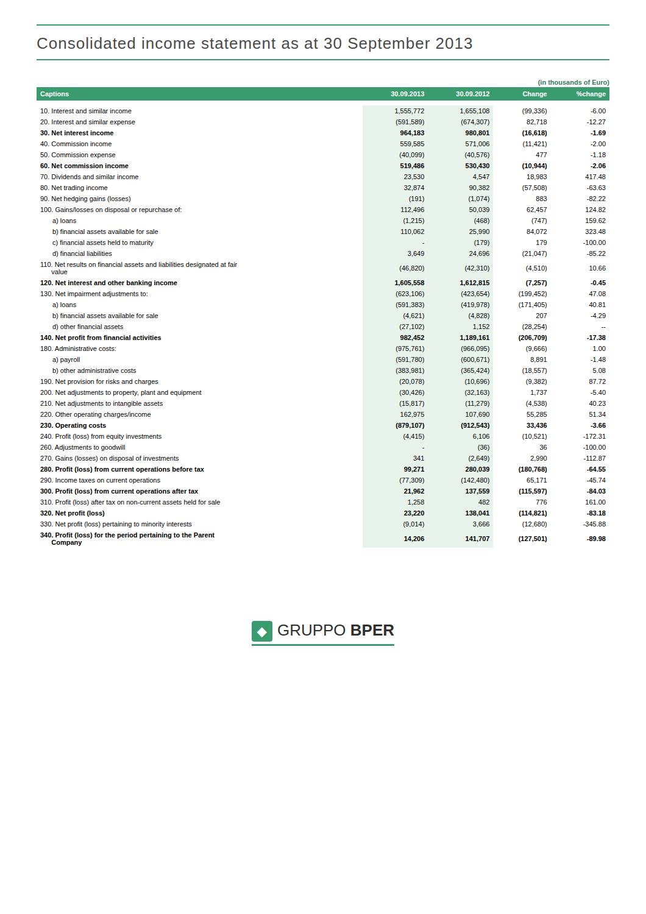Consolidated income statement as at 30 September 2013
(in thousands of Euro)
| Captions | 30.09.2013 | 30.09.2012 | Change | %change |
| --- | --- | --- | --- | --- |
| 10. Interest and similar income | 1,555,772 | 1,655,108 | (99,336) | -6.00 |
| 20. Interest and similar expense | (591,589) | (674,307) | 82,718 | -12.27 |
| 30. Net interest income | 964,183 | 980,801 | (16,618) | -1.69 |
| 40. Commission income | 559,585 | 571,006 | (11,421) | -2.00 |
| 50. Commission expense | (40,099) | (40,576) | 477 | -1.18 |
| 60. Net commission income | 519,486 | 530,430 | (10,944) | -2.06 |
| 70. Dividends and similar income | 23,530 | 4,547 | 18,983 | 417.48 |
| 80. Net trading income | 32,874 | 90,382 | (57,508) | -63.63 |
| 90. Net hedging gains (losses) | (191) | (1,074) | 883 | -82.22 |
| 100. Gains/losses on disposal or repurchase of: | 112,496 | 50,039 | 62,457 | 124.82 |
| a) loans | (1,215) | (468) | (747) | 159.62 |
| b) financial assets available for sale | 110,062 | 25,990 | 84,072 | 323.48 |
| c) financial assets held to maturity | - | (179) | 179 | -100.00 |
| d) financial liabilities | 3,649 | 24,696 | (21,047) | -85.22 |
| 110. Net results on financial assets and liabilities designated at fair value | (46,820) | (42,310) | (4,510) | 10.66 |
| 120. Net interest and other banking income | 1,605,558 | 1,612,815 | (7,257) | -0.45 |
| 130. Net impairment adjustments to: | (623,106) | (423,654) | (199,452) | 47.08 |
| a) loans | (591,383) | (419,978) | (171,405) | 40.81 |
| b) financial assets available for sale | (4,621) | (4,828) | 207 | -4.29 |
| d) other financial assets | (27,102) | 1,152 | (28,254) | -- |
| 140. Net profit from financial activities | 982,452 | 1,189,161 | (206,709) | -17.38 |
| 180. Administrative costs: | (975,761) | (966,095) | (9,666) | 1.00 |
| a) payroll | (591,780) | (600,671) | 8,891 | -1.48 |
| b) other administrative costs | (383,981) | (365,424) | (18,557) | 5.08 |
| 190. Net provision for risks and charges | (20,078) | (10,696) | (9,382) | 87.72 |
| 200. Net adjustments to property, plant and equipment | (30,426) | (32,163) | 1,737 | -5.40 |
| 210. Net adjustments to intangible assets | (15,817) | (11,279) | (4,538) | 40.23 |
| 220. Other operating charges/income | 162,975 | 107,690 | 55,285 | 51.34 |
| 230. Operating costs | (879,107) | (912,543) | 33,436 | -3.66 |
| 240. Profit (loss) from equity investments | (4,415) | 6,106 | (10,521) | -172.31 |
| 260. Adjustments to goodwill | - | (36) | 36 | -100.00 |
| 270. Gains (losses) on disposal of investments | 341 | (2,649) | 2,990 | -112.87 |
| 280. Profit (loss) from current operations before tax | 99,271 | 280,039 | (180,768) | -64.55 |
| 290. Income taxes on current operations | (77,309) | (142,480) | 65,171 | -45.74 |
| 300. Profit (loss) from current operations after tax | 21,962 | 137,559 | (115,597) | -84.03 |
| 310. Profit (loss) after tax on non-current assets held for sale | 1,258 | 482 | 776 | 161.00 |
| 320. Net profit (loss) | 23,220 | 138,041 | (114,821) | -83.18 |
| 330. Net profit (loss) pertaining to minority interests | (9,014) | 3,666 | (12,680) | -345.88 |
| 340. Profit (loss) for the period pertaining to the Parent Company | 14,206 | 141,707 | (127,501) | -89.98 |
◆GRUPPO BPER